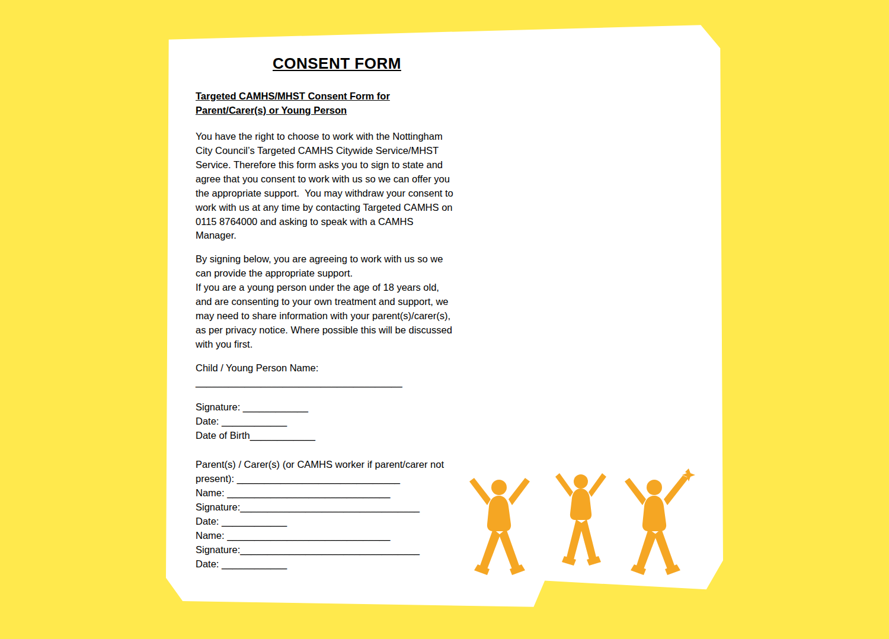CONSENT FORM
Targeted CAMHS/MHST Consent Form for Parent/Carer(s) or Young Person
You have the right to choose to work with the Nottingham City Council’s Targeted CAMHS Citywide Service/MHST Service. Therefore this form asks you to sign to state and agree that you consent to work with us so we can offer you the appropriate support. You may withdraw your consent to work with us at any time by contacting Targeted CAMHS on 0115 8764000 and asking to speak with a CAMHS Manager.
By signing below, you are agreeing to work with us so we can provide the appropriate support.
If you are a young person under the age of 18 years old, and are consenting to your own treatment and support, we may need to share information with your parent(s)/carer(s), as per privacy notice. Where possible this will be discussed with you first.
Child / Young Person Name: ______________________________________
Signature: ____________
Date: ____________
Date of Birth____________
Parent(s) / Carer(s) (or CAMHS worker if parent/carer not present): ______________________________
Name: ______________________________
Signature:_________________________________
Date: ____________
Name: ______________________________
Signature:_________________________________
Date: ____________